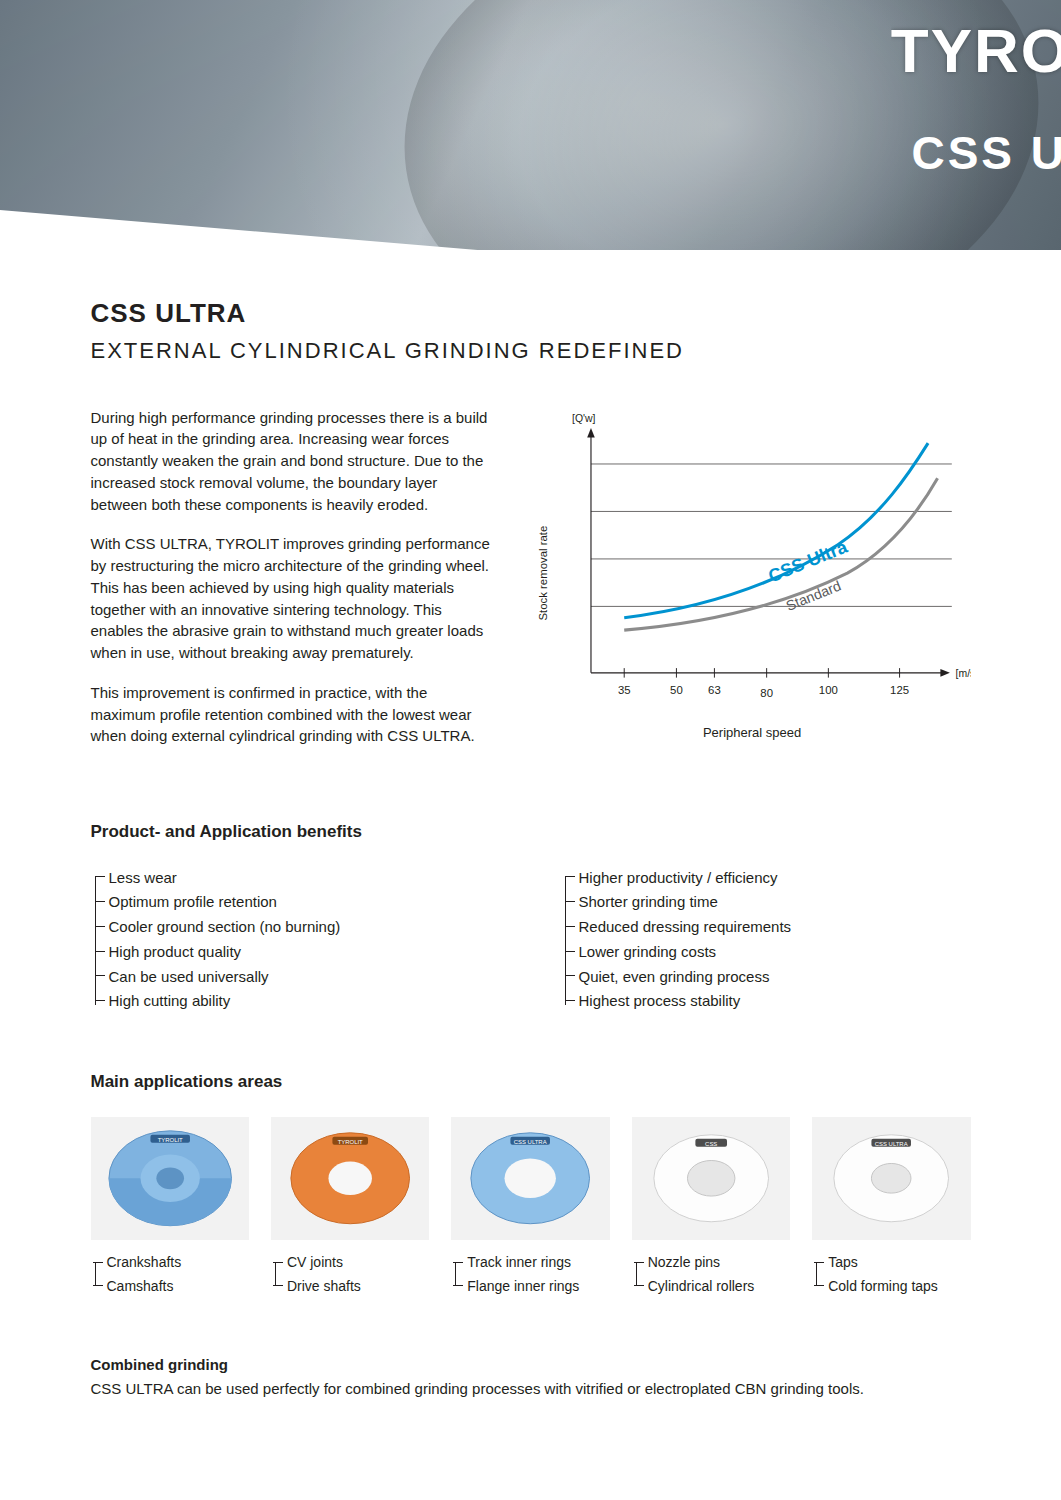TYRO
CSS U
CSS ULTRA
EXTERNAL CYLINDRICAL GRINDING REDEFINED
During high performance grinding processes there is a build up of heat in the grinding area. Increasing wear forces constantly weaken the grain and bond structure. Due to the increased stock removal volume, the boundary layer between both these components is heavily eroded.
With CSS ULTRA, TYROLIT improves grinding performance by restructuring the micro architecture of the grinding wheel. This has been achieved by using high quality materials together with an innovative sintering technology. This enables the abrasive grain to withstand much greater loads when in use, without breaking away prematurely.
This improvement is confirmed in practice, with the maximum profile retention combined with the lowest wear when doing external cylindrical grinding with CSS ULTRA.
Stock removal rate [Q'w] [m/s] 35 50 63 80 100 125 CSS Ultra Standard
Peripheral speed
Product- and Application benefits
Less wear
Optimum profile retention
Cooler ground section (no burning)
High product quality
Can be used universally
High cutting ability
Higher productivity / efficiency
Shorter grinding time
Reduced dressing requirements
Lower grinding costs
Quiet, even grinding process
Highest process stability
Main applications areas
TYROLIT
Crankshafts
Camshafts
TYROLIT
CV joints
Drive shafts
CSS ULTRA
Track inner rings
Flange inner rings
CSS
Nozzle pins
Cylindrical rollers
CSS ULTRA
Taps
Cold forming taps
Combined grinding
CSS ULTRA can be used perfectly for combined grinding processes with vitrified or electroplated CBN grinding tools.